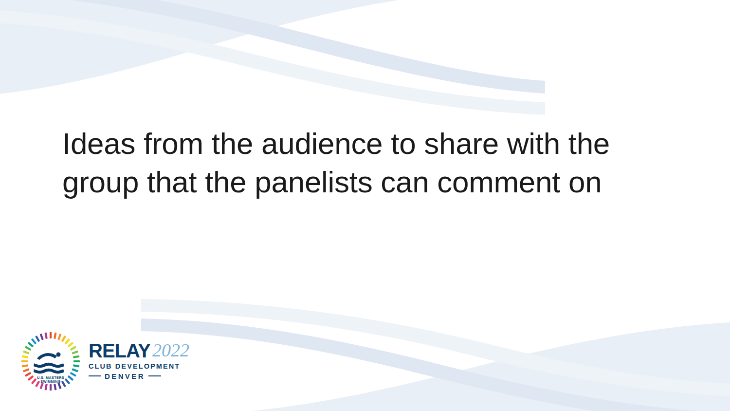Ideas from the audience to share with the group that the panelists can comment on
U.S. MASTERS SWIMMING
RELAY 2022
CLUB DEVELOPMENT
DENVER